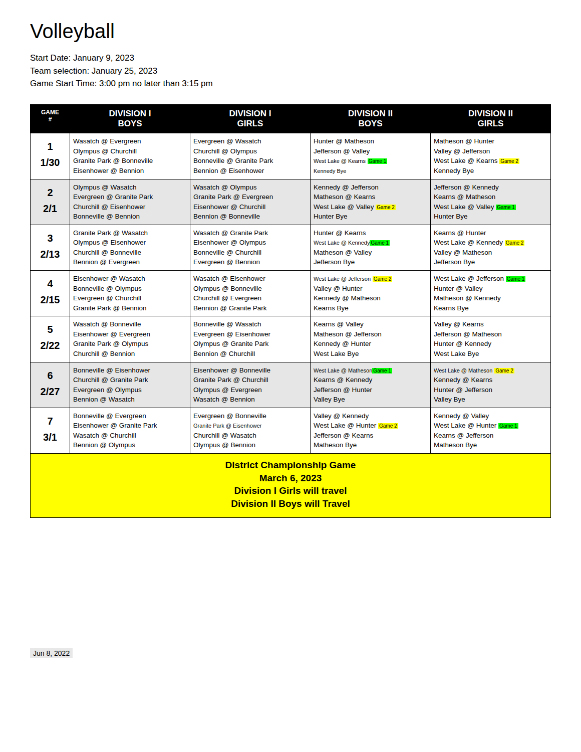Volleyball
Start Date: January 9, 2023
Team selection: January 25, 2023
Game Start Time: 3:00 pm no later than 3:15 pm
| GAME # | DIVISION I BOYS | DIVISION I GIRLS | DIVISION II BOYS | DIVISION II GIRLS |
| --- | --- | --- | --- | --- |
| 1 1/30 | Wasatch @ Evergreen Olympus @ Churchill Granite Park @ Bonneville Eisenhower @ Bennion | Evergreen @ Wasatch Churchill @ Olympus Bonneville @ Granite Park Bennion @ Eisenhower | Hunter @ Matheson Jefferson @ Valley West Lake @ Kearns Game 1 Kennedy Bye | Matheson @ Hunter Valley @ Jefferson West Lake @ Kearns Game 2 Kennedy Bye |
| 2 2/1 | Olympus @ Wasatch Evergreen @ Granite Park Churchill @ Eisenhower Bonneville @ Bennion | Wasatch @ Olympus Granite Park @ Evergreen Eisenhower @ Churchill Bennion @ Bonneville | Kennedy @ Jefferson Matheson @ Kearns West Lake @ Valley Game 2 Hunter Bye | Jefferson @ Kennedy Kearns @ Matheson West Lake @ Valley Game 1 Hunter Bye |
| 3 2/13 | Granite Park @ Wasatch Olympus @ Eisenhower Churchill @ Bonneville Bennion @ Evergreen | Wasatch @ Granite Park Eisenhower @ Olympus Bonneville @ Churchill Evergreen @ Bennion | Hunter @ Kearns West Lake @ Kennedy Game 1 Matheson @ Valley Jefferson Bye | Kearns @ Hunter West Lake @ Kennedy Game 2 Valley @ Matheson Jefferson Bye |
| 4 2/15 | Eisenhower @ Wasatch Bonneville @ Olympus Evergreen @ Churchill Granite Park @ Bennion | Wasatch @ Eisenhower Olympus @ Bonneville Churchill @ Evergreen Bennion @ Granite Park | West Lake @ Jefferson Game 2 Valley @ Hunter Kennedy @ Matheson Kearns Bye | West Lake @ Jefferson Game 1 Hunter @ Valley Matheson @ Kennedy Kearns Bye |
| 5 2/22 | Wasatch @ Bonneville Eisenhower @ Evergreen Granite Park @ Olympus Churchill @ Bennion | Bonneville @ Wasatch Evergreen @ Eisenhower Olympus @ Granite Park Bennion @ Churchill | Kearns @ Valley Matheson @ Jefferson Kennedy @ Hunter West Lake Bye | Valley @ Kearns Jefferson @ Matheson Hunter @ Kennedy West Lake Bye |
| 6 2/27 | Bonneville @ Eisenhower Churchill @ Granite Park Evergreen @ Olympus Bennion @ Wasatch | Eisenhower @ Bonneville Granite Park @ Churchill Olympus @ Evergreen Wasatch @ Bennion | West Lake @ Matheson Game 1 Kearns @ Kennedy Jefferson @ Hunter Valley Bye | West Lake @ Matheson Game 2 Kennedy @ Kearns Hunter @ Jefferson Valley Bye |
| 7 3/1 | Bonneville @ Evergreen Eisenhower @ Granite Park Wasatch @ Churchill Bennion @ Olympus | Evergreen @ Bonneville Granite Park @ Eisenhower Churchill @ Wasatch Olympus @ Bennion | Valley @ Kennedy West Lake @ Hunter Game 2 Jefferson @ Kearns Matheson Bye | Kennedy @ Valley West Lake @ Hunter Game 1 Kearns @ Jefferson Matheson Bye |
| District Championship Game March 6, 2023 Division I Girls will travel Division II Boys will Travel |
Jun 8, 2022